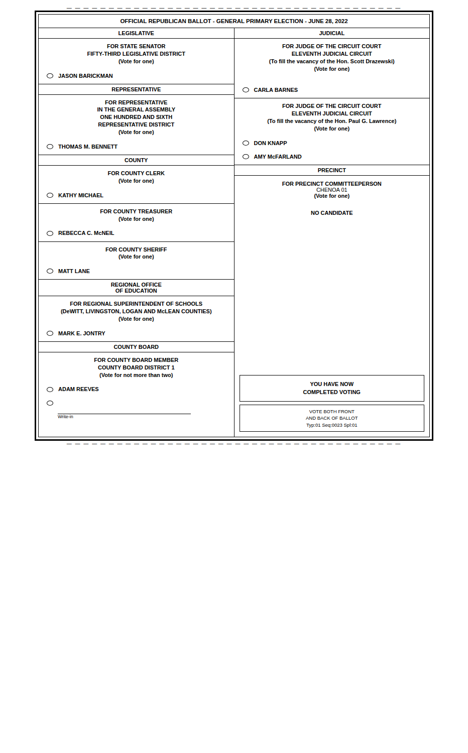— — — — — — — — — — — — — — — — — — — — — — — — — — — — — — — — — — — — — — — —
OFFICIAL REPUBLICAN BALLOT - GENERAL PRIMARY ELECTION - JUNE 28, 2022
| LEGISLATIVE FOR STATE SENATOR FIFTY-THIRD LEGISLATIVE DISTRICT (Vote for one) JASON BARICKMAN REPRESENTATIVE FOR REPRESENTATIVE IN THE GENERAL ASSEMBLY ONE HUNDRED AND SIXTH REPRESENTATIVE DISTRICT (Vote for one) THOMAS M. BENNETT COUNTY FOR COUNTY CLERK (Vote for one) KATHY MICHAEL FOR COUNTY TREASURER (Vote for one) REBECCA C. McNEIL FOR COUNTY SHERIFF (Vote for one) MATT LANE REGIONAL OFFICE OF EDUCATION FOR REGIONAL SUPERINTENDENT OF SCHOOLS (DeWITT, LIVINGSTON, LOGAN AND McLEAN COUNTIES) (Vote for one) MARK E. JONTRY COUNTY BOARD FOR COUNTY BOARD MEMBER COUNTY BOARD DISTRICT 1 (Vote for not more than two) ADAM REEVES Write-in | JUDICIAL FOR JUDGE OF THE CIRCUIT COURT ELEVENTH JUDICIAL CIRCUIT (To fill the vacancy of the Hon. Scott Drazewski) (Vote for one) CARLA BARNES FOR JUDGE OF THE CIRCUIT COURT ELEVENTH JUDICIAL CIRCUIT (To fill the vacancy of the Hon. Paul G. Lawrence) (Vote for one) DON KNAPP AMY McFARLAND PRECINCT FOR PRECINCT COMMITTEEPERSON CHENOA 01 (Vote for one) NO CANDIDATE YOU HAVE NOW COMPLETED VOTING VOTE BOTH FRONT AND BACK OF BALLOT Typ:01 Seq:0023 Spl:01 |
— — — — — — — — — — — — — — — — — — — — — — — — — — — — — — — — — — — — — — — —